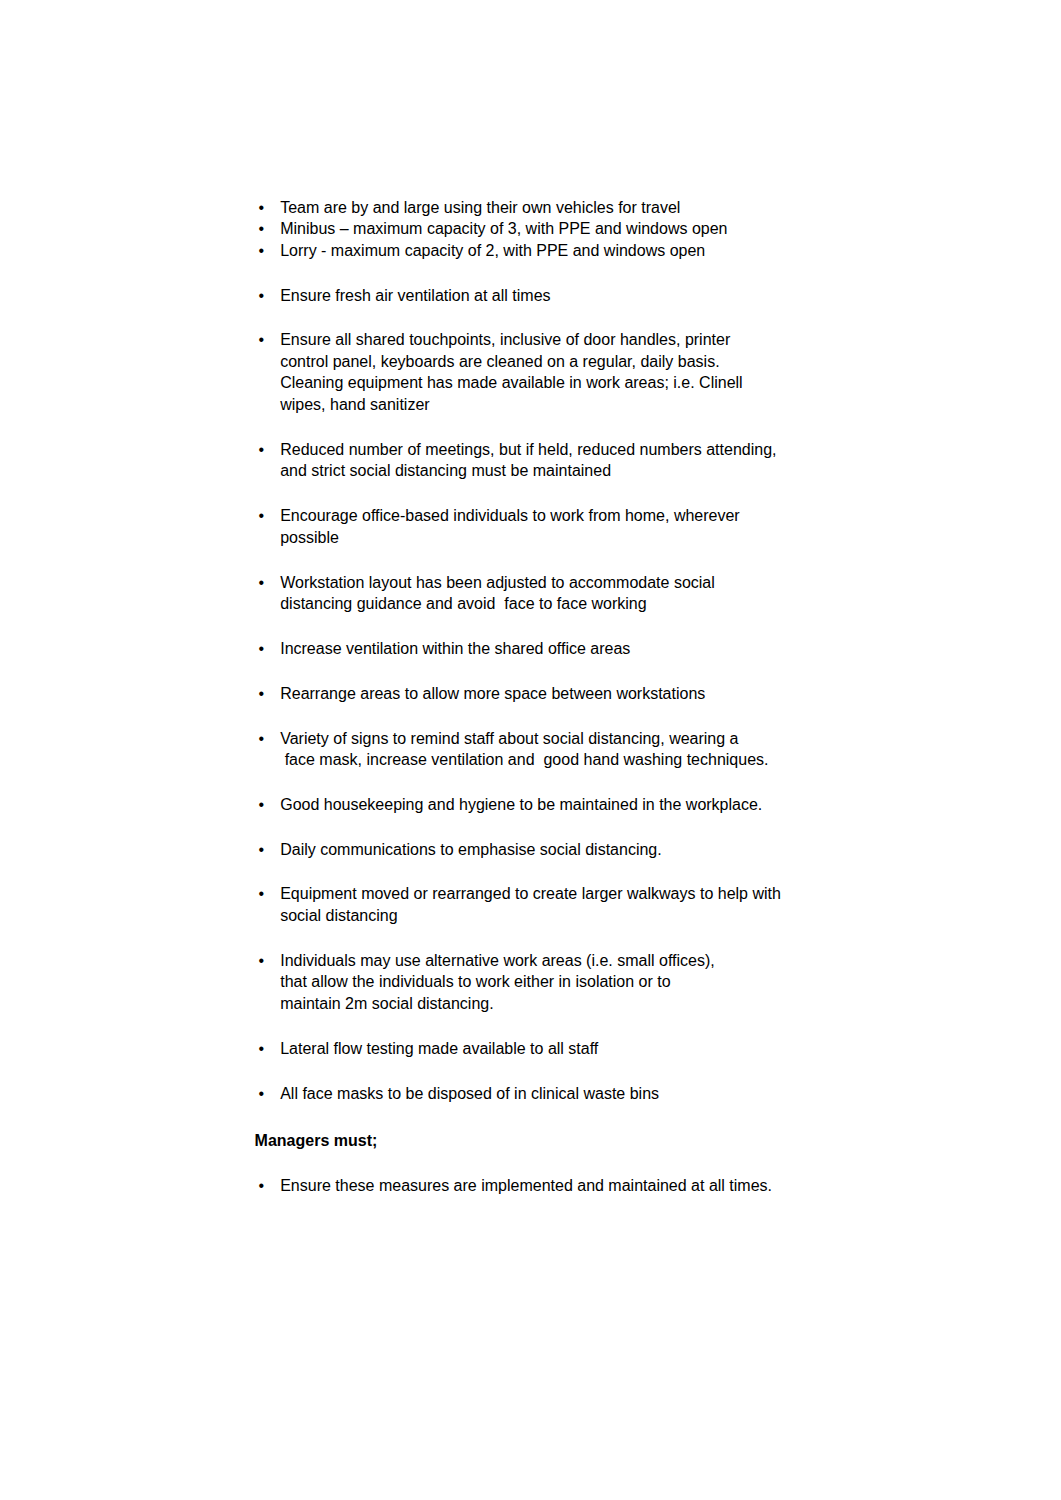Team are by and large using their own vehicles for travel
Minibus – maximum capacity of 3, with PPE and windows open
Lorry - maximum capacity of 2, with PPE and windows open
Ensure fresh air ventilation at all times
Ensure all shared touchpoints, inclusive of door handles, printer
control panel, keyboards are cleaned on a regular, daily basis.
Cleaning equipment has made available in work areas; i.e. Clinell
wipes, hand sanitizer
Reduced number of meetings, but if held, reduced numbers attending,
and strict social distancing must be maintained
Encourage office-based individuals to work from home, wherever
possible
Workstation layout has been adjusted to accommodate social
distancing guidance and avoid face to face working
Increase ventilation within the shared office areas
Rearrange areas to allow more space between workstations
Variety of signs to remind staff about social distancing, wearing a
face mask, increase ventilation and good hand washing techniques.
Good housekeeping and hygiene to be maintained in the workplace.
Daily communications to emphasise social distancing.
Equipment moved or rearranged to create larger walkways to help with
social distancing
Individuals may use alternative work areas (i.e. small offices),
that allow the individuals to work either in isolation or to
maintain 2m social distancing.
Lateral flow testing made available to all staff
All face masks to be disposed of in clinical waste bins
Managers must;
Ensure these measures are implemented and maintained at all times.